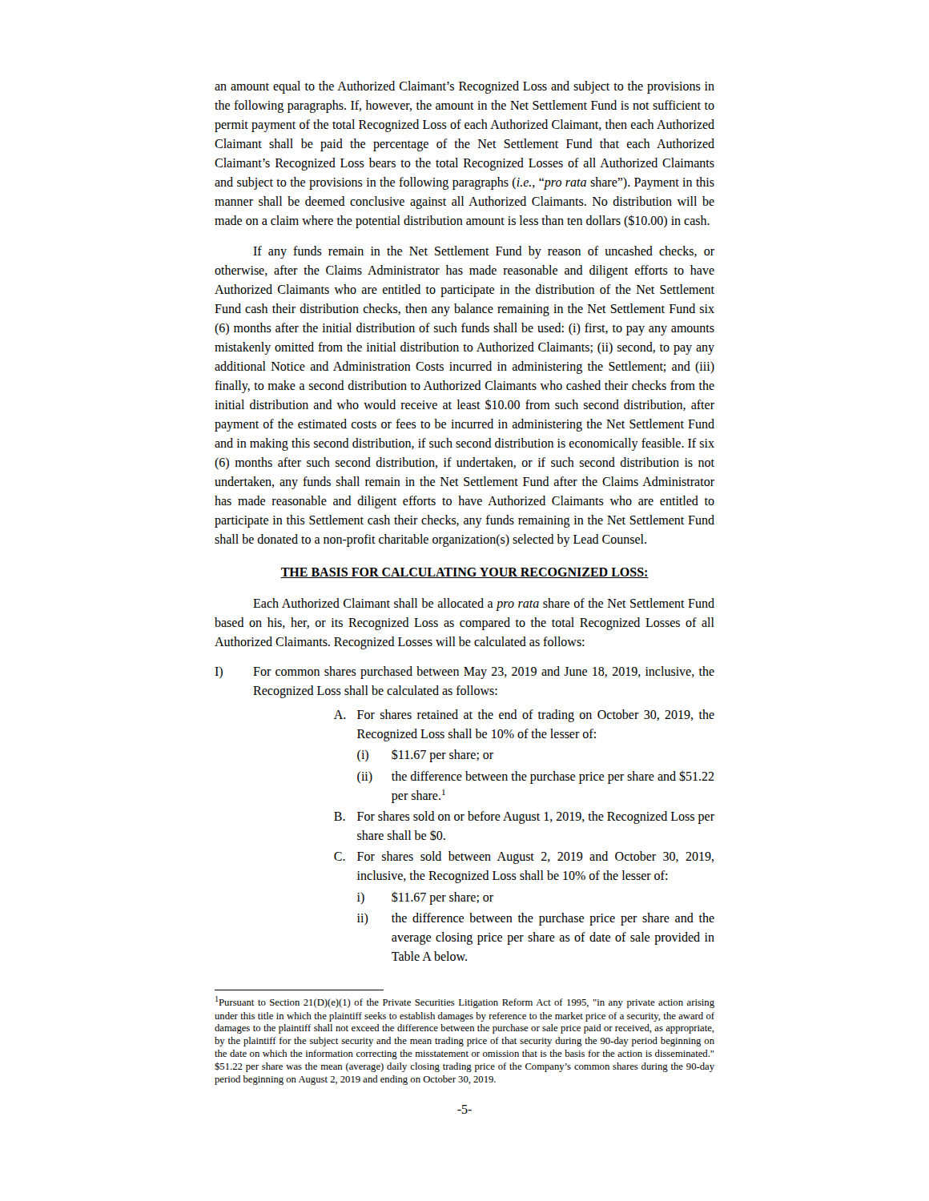an amount equal to the Authorized Claimant’s Recognized Loss and subject to the provisions in the following paragraphs. If, however, the amount in the Net Settlement Fund is not sufficient to permit payment of the total Recognized Loss of each Authorized Claimant, then each Authorized Claimant shall be paid the percentage of the Net Settlement Fund that each Authorized Claimant’s Recognized Loss bears to the total Recognized Losses of all Authorized Claimants and subject to the provisions in the following paragraphs (i.e., “pro rata share”). Payment in this manner shall be deemed conclusive against all Authorized Claimants. No distribution will be made on a claim where the potential distribution amount is less than ten dollars ($10.00) in cash.
If any funds remain in the Net Settlement Fund by reason of uncashed checks, or otherwise, after the Claims Administrator has made reasonable and diligent efforts to have Authorized Claimants who are entitled to participate in the distribution of the Net Settlement Fund cash their distribution checks, then any balance remaining in the Net Settlement Fund six (6) months after the initial distribution of such funds shall be used: (i) first, to pay any amounts mistakenly omitted from the initial distribution to Authorized Claimants; (ii) second, to pay any additional Notice and Administration Costs incurred in administering the Settlement; and (iii) finally, to make a second distribution to Authorized Claimants who cashed their checks from the initial distribution and who would receive at least $10.00 from such second distribution, after payment of the estimated costs or fees to be incurred in administering the Net Settlement Fund and in making this second distribution, if such second distribution is economically feasible. If six (6) months after such second distribution, if undertaken, or if such second distribution is not undertaken, any funds shall remain in the Net Settlement Fund after the Claims Administrator has made reasonable and diligent efforts to have Authorized Claimants who are entitled to participate in this Settlement cash their checks, any funds remaining in the Net Settlement Fund shall be donated to a non-profit charitable organization(s) selected by Lead Counsel.
THE BASIS FOR CALCULATING YOUR RECOGNIZED LOSS:
Each Authorized Claimant shall be allocated a pro rata share of the Net Settlement Fund based on his, her, or its Recognized Loss as compared to the total Recognized Losses of all Authorized Claimants. Recognized Losses will be calculated as follows:
I) For common shares purchased between May 23, 2019 and June 18, 2019, inclusive, the Recognized Loss shall be calculated as follows:
A. For shares retained at the end of trading on October 30, 2019, the Recognized Loss shall be 10% of the lesser of:
(i) $11.67 per share; or
(ii) the difference between the purchase price per share and $51.22 per share.1
B. For shares sold on or before August 1, 2019, the Recognized Loss per share shall be $0.
C. For shares sold between August 2, 2019 and October 30, 2019, inclusive, the Recognized Loss shall be 10% of the lesser of:
i) $11.67 per share; or
ii) the difference between the purchase price per share and the average closing price per share as of date of sale provided in Table A below.
1 Pursuant to Section 21(D)(e)(1) of the Private Securities Litigation Reform Act of 1995, "in any private action arising under this title in which the plaintiff seeks to establish damages by reference to the market price of a security, the award of damages to the plaintiff shall not exceed the difference between the purchase or sale price paid or received, as appropriate, by the plaintiff for the subject security and the mean trading price of that security during the 90-day period beginning on the date on which the information correcting the misstatement or omission that is the basis for the action is disseminated." $51.22 per share was the mean (average) daily closing trading price of the Company’s common shares during the 90-day period beginning on August 2, 2019 and ending on October 30, 2019.
-5-